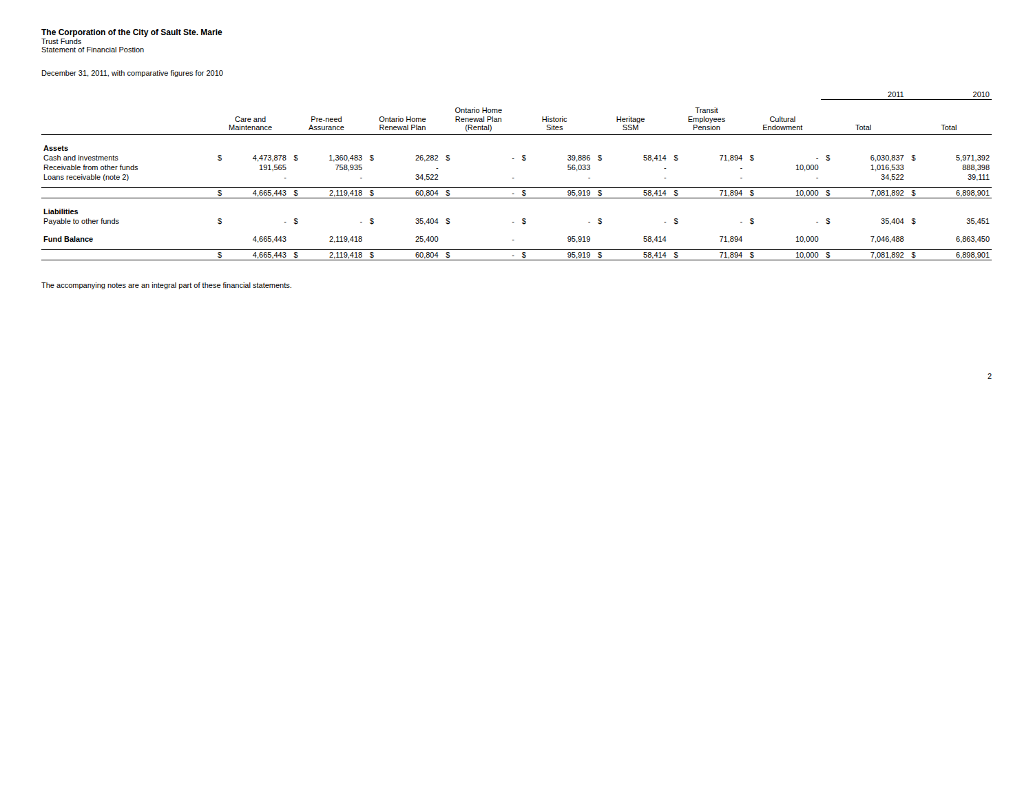The Corporation of the City of Sault Ste. Marie
Trust Funds
Statement of Financial Postion
December 31, 2011, with comparative figures for 2010
| | | | | | | | | | 2011 | 2010 |
| | Care and Maintenance | Pre-need Assurance | Ontario Home Renewal Plan | Ontario Home Renewal Plan (Rental) | Historic Sites | Heritage SSM | Transit Employees Pension | Cultural Endowment | Total | Total |
| Assets | |
| Cash and investments | $ | 4,473,878 | $ | 1,360,483 | $ | 26,282 | $ | - | $ | 39,886 | $ | 58,414 | $ | 71,894 | $ | - | $ | 6,030,837 | $ | 5,971,392 |
| Receivable from other funds | | 191,565 | | 758,935 | | - | | | | 56,033 | | - | | - | | 10,000 | | 1,016,533 | | 888,398 |
| Loans receivable (note 2) | | - | | - | | 34,522 | | - | | - | | - | | - | | - | | 34,522 | | 39,111 |
| | $ | 4,665,443 | $ | 2,119,418 | $ | 60,804 | $ | - | $ | 95,919 | $ | 58,414 | $ | 71,894 | $ | 10,000 | $ | 7,081,892 | $ | 6,898,901 |
| Liabilities | |
| Payable to other funds | $ | - | $ | - | $ | 35,404 | $ | - | $ | - | $ | - | $ | - | $ | - | $ | 35,404 | $ | 35,451 |
| Fund Balance | | 4,665,443 | | 2,119,418 | | 25,400 | | - | | 95,919 | | 58,414 | | 71,894 | | 10,000 | | 7,046,488 | | 6,863,450 |
| | $ | 4,665,443 | $ | 2,119,418 | $ | 60,804 | $ | - | $ | 95,919 | $ | 58,414 | $ | 71,894 | $ | 10,000 | $ | 7,081,892 | $ | 6,898,901 |
The accompanying notes are an integral part of these financial statements.
2